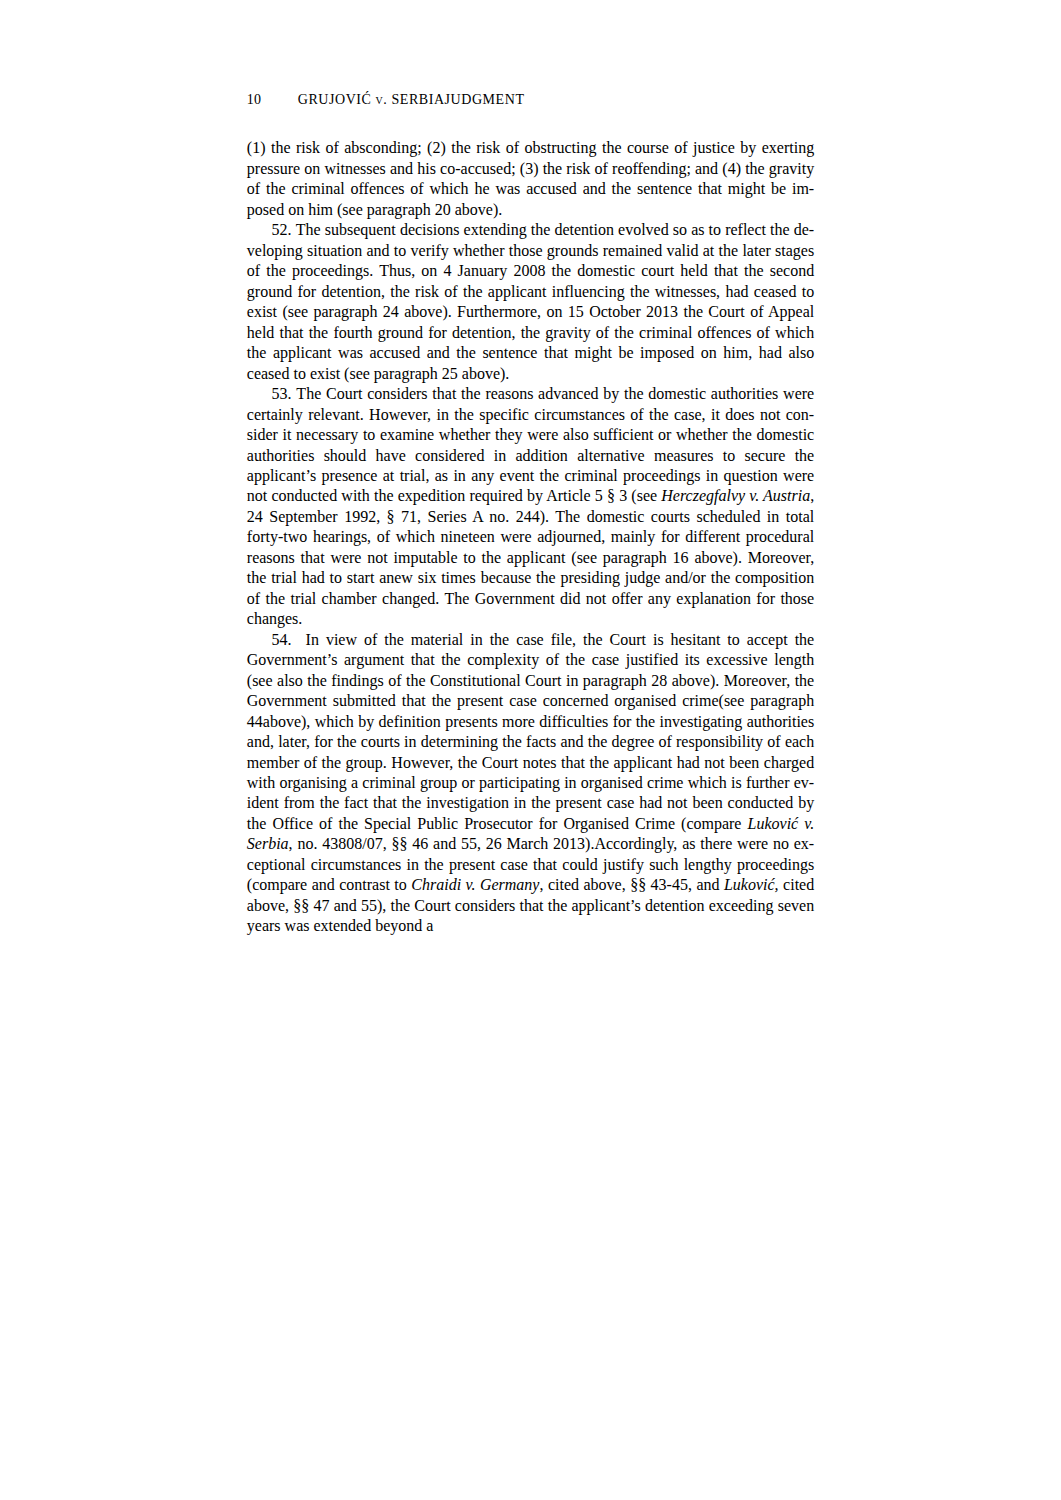10 GRUJOVIĆ v. SERBIAJUDGMENT
(1) the risk of absconding; (2) the risk of obstructing the course of justice by exerting pressure on witnesses and his co-accused; (3) the risk of reoffending; and (4) the gravity of the criminal offences of which he was accused and the sentence that might be imposed on him (see paragraph 20 above).
52. The subsequent decisions extending the detention evolved so as to reflect the developing situation and to verify whether those grounds remained valid at the later stages of the proceedings. Thus, on 4 January 2008 the domestic court held that the second ground for detention, the risk of the applicant influencing the witnesses, had ceased to exist (see paragraph 24 above). Furthermore, on 15 October 2013 the Court of Appeal held that the fourth ground for detention, the gravity of the criminal offences of which the applicant was accused and the sentence that might be imposed on him, had also ceased to exist (see paragraph 25 above).
53. The Court considers that the reasons advanced by the domestic authorities were certainly relevant. However, in the specific circumstances of the case, it does not consider it necessary to examine whether they were also sufficient or whether the domestic authorities should have considered in addition alternative measures to secure the applicant’s presence at trial, as in any event the criminal proceedings in question were not conducted with the expedition required by Article 5 § 3 (see Herczegfalvy v. Austria, 24 September 1992, § 71, Series A no. 244). The domestic courts scheduled in total forty-two hearings, of which nineteen were adjourned, mainly for different procedural reasons that were not imputable to the applicant (see paragraph 16 above). Moreover, the trial had to start anew six times because the presiding judge and/or the composition of the trial chamber changed. The Government did not offer any explanation for those changes.
54. In view of the material in the case file, the Court is hesitant to accept the Government’s argument that the complexity of the case justified its excessive length (see also the findings of the Constitutional Court in paragraph 28 above). Moreover, the Government submitted that the present case concerned organised crime(see paragraph 44above), which by definition presents more difficulties for the investigating authorities and, later, for the courts in determining the facts and the degree of responsibility of each member of the group. However, the Court notes that the applicant had not been charged with organising a criminal group or participating in organised crime which is further evident from the fact that the investigation in the present case had not been conducted by the Office of the Special Public Prosecutor for Organised Crime (compare Luković v. Serbia, no. 43808/07, §§ 46 and 55, 26 March 2013).Accordingly, as there were no exceptional circumstances in the present case that could justify such lengthy proceedings (compare and contrast to Chraidi v. Germany, cited above, §§ 43-45, and Luković, cited above, §§ 47 and 55), the Court considers that the applicant’s detention exceeding seven years was extended beyond a